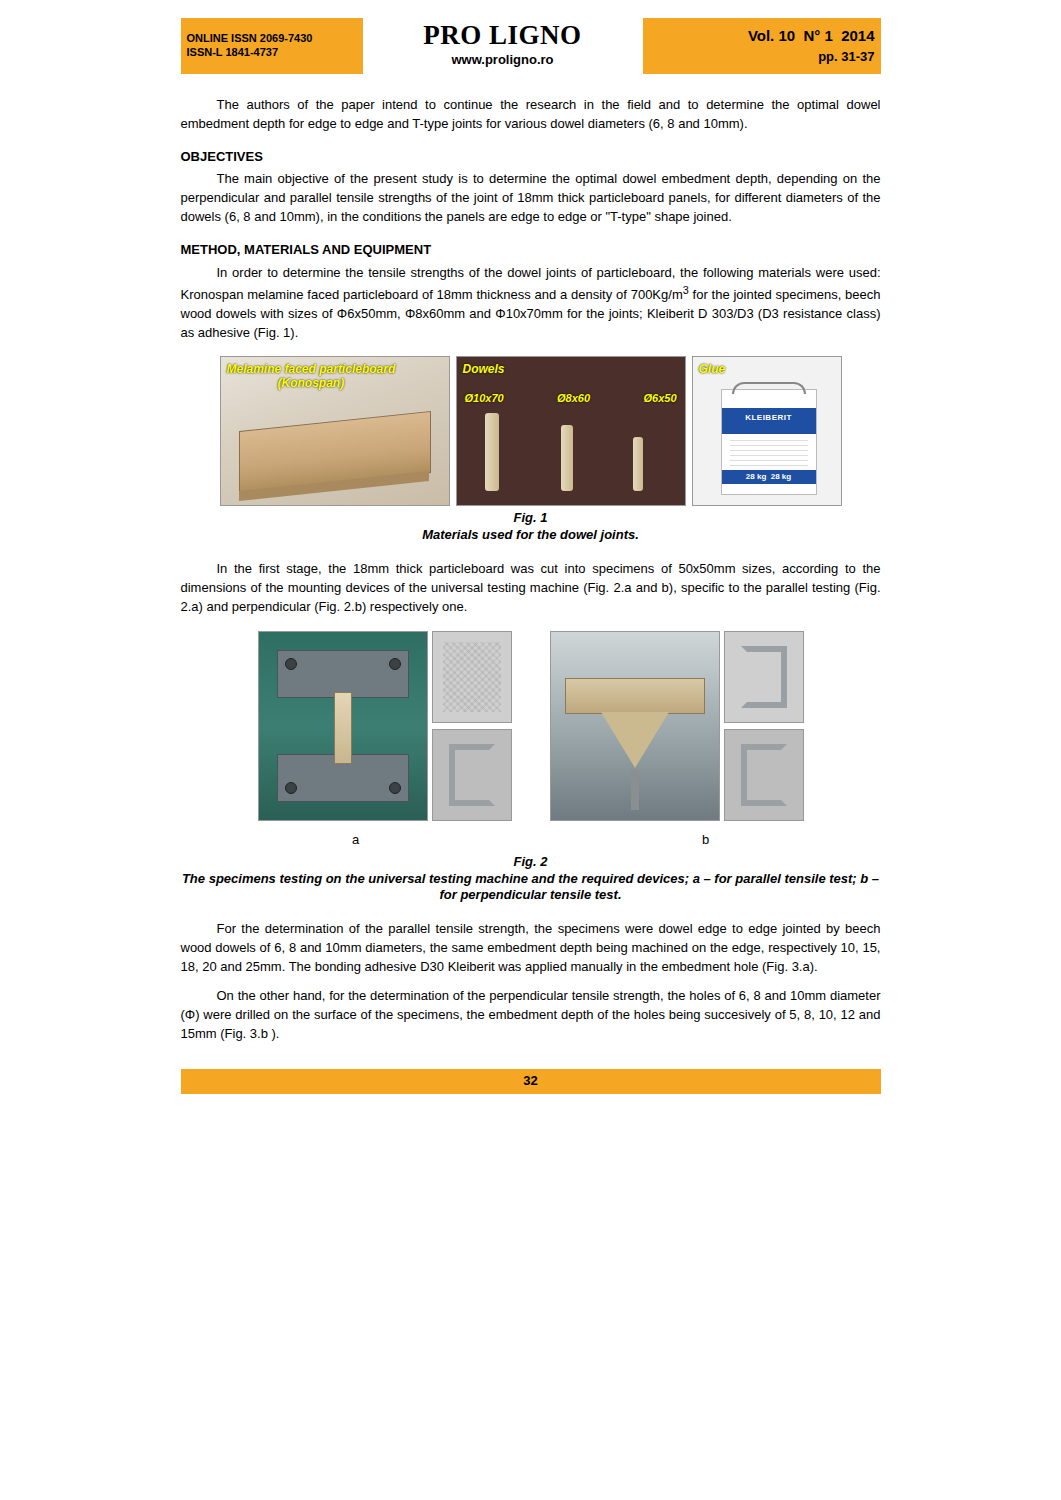ONLINE ISSN 2069-7430
ISSN-L 1841-4737
PRO LIGNO
www.proligno.ro
Vol. 10 N° 1 2014
pp. 31-37
The authors of the paper intend to continue the research in the field and to determine the optimal dowel embedment depth for edge to edge and T-type joints for various dowel diameters (6, 8 and 10mm).
Objectives
The main objective of the present study is to determine the optimal dowel embedment depth, depending on the perpendicular and parallel tensile strengths of the joint of 18mm thick particleboard panels, for different diameters of the dowels (6, 8 and 10mm), in the conditions the panels are edge to edge or "T-type" shape joined.
Method, materials and equipment
In order to determine the tensile strengths of the dowel joints of particleboard, the following materials were used: Kronospan melamine faced particleboard of 18mm thickness and a density of 700Kg/m3 for the jointed specimens, beech wood dowels with sizes of Φ6x50mm, Φ8x60mm and Φ10x70mm for the joints; Kleiberit D 303/D3 (D3 resistance class) as adhesive (Fig. 1).
Melamine faced particleboard
(Konospan)
Dowels
Ø10x70 Ø8x60 Ø6x50
Glue
KLEIBERIT
28 kg 28 kg
Fig. 1 Materials used for the dowel joints.
In the first stage, the 18mm thick particleboard was cut into specimens of 50x50mm sizes, according to the dimensions of the mounting devices of the universal testing machine (Fig. 2.a and b), specific to the parallel testing (Fig. 2.a) and perpendicular (Fig. 2.b) respectively one.
ab
Fig. 2 The specimens testing on the universal testing machine and the required devices; a – for parallel tensile test; b – for perpendicular tensile test.
For the determination of the parallel tensile strength, the specimens were dowel edge to edge jointed by beech wood dowels of 6, 8 and 10mm diameters, the same embedment depth being machined on the edge, respectively 10, 15, 18, 20 and 25mm. The bonding adhesive D30 Kleiberit was applied manually in the embedment hole (Fig. 3.a).
On the other hand, for the determination of the perpendicular tensile strength, the holes of 6, 8 and 10mm diameter (Φ) were drilled on the surface of the specimens, the embedment depth of the holes being succesively of 5, 8, 10, 12 and 15mm (Fig. 3.b ).
32